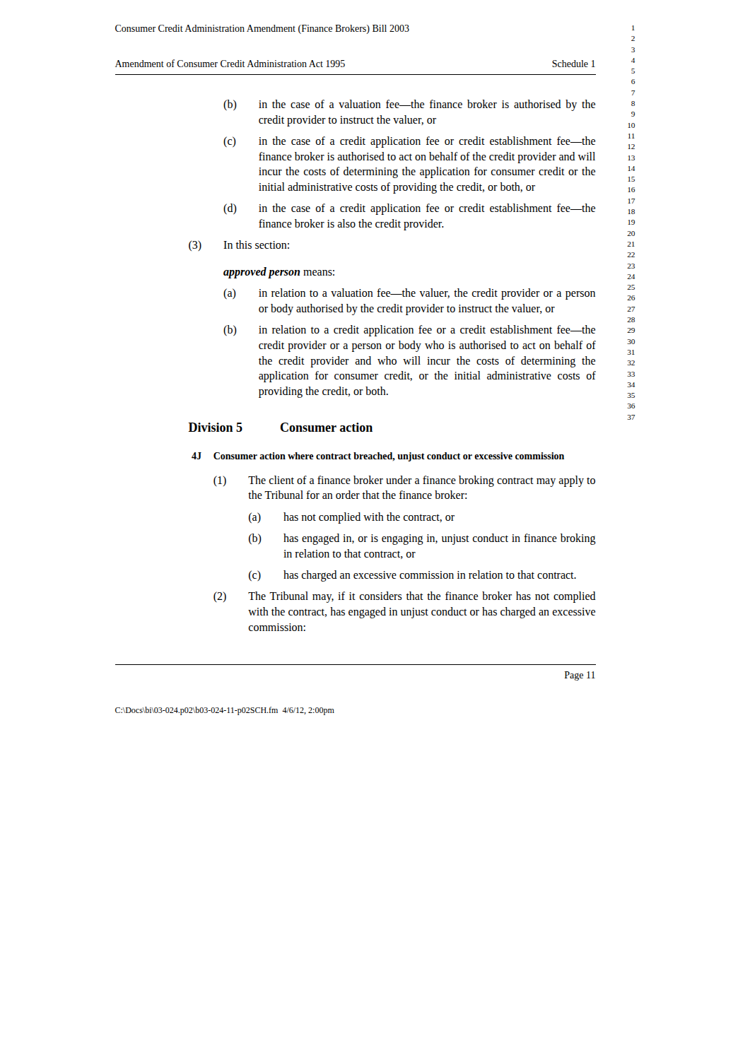Consumer Credit Administration Amendment (Finance Brokers) Bill 2003
Amendment of Consumer Credit Administration Act 1995 Schedule 1
(b) in the case of a valuation fee—the finance broker is authorised by the credit provider to instruct the valuer, or
(c) in the case of a credit application fee or credit establishment fee—the finance broker is authorised to act on behalf of the credit provider and will incur the costs of determining the application for consumer credit or the initial administrative costs of providing the credit, or both, or
(d) in the case of a credit application fee or credit establishment fee—the finance broker is also the credit provider.
(3) In this section:
approved person means:
(a) in relation to a valuation fee—the valuer, the credit provider or a person or body authorised by the credit provider to instruct the valuer, or
(b) in relation to a credit application fee or a credit establishment fee—the credit provider or a person or body who is authorised to act on behalf of the credit provider and who will incur the costs of determining the application for consumer credit, or the initial administrative costs of providing the credit, or both.
Division 5 Consumer action
4J Consumer action where contract breached, unjust conduct or excessive commission
(1) The client of a finance broker under a finance broking contract may apply to the Tribunal for an order that the finance broker:
(a) has not complied with the contract, or
(b) has engaged in, or is engaging in, unjust conduct in finance broking in relation to that contract, or
(c) has charged an excessive commission in relation to that contract.
(2) The Tribunal may, if it considers that the finance broker has not complied with the contract, has engaged in unjust conduct or has charged an excessive commission:
1
2
3
4
5
6
7
8
9
10
11
12
13
14
15
16
17
18
19
20
21
22
23
24
25
26
27
28
29
30
31
32
33
34
35
36
37
Page 11
C:\Docs\bi\03-024.p02\b03-024-11-p02SCH.fm 4/6/12, 2:00pm